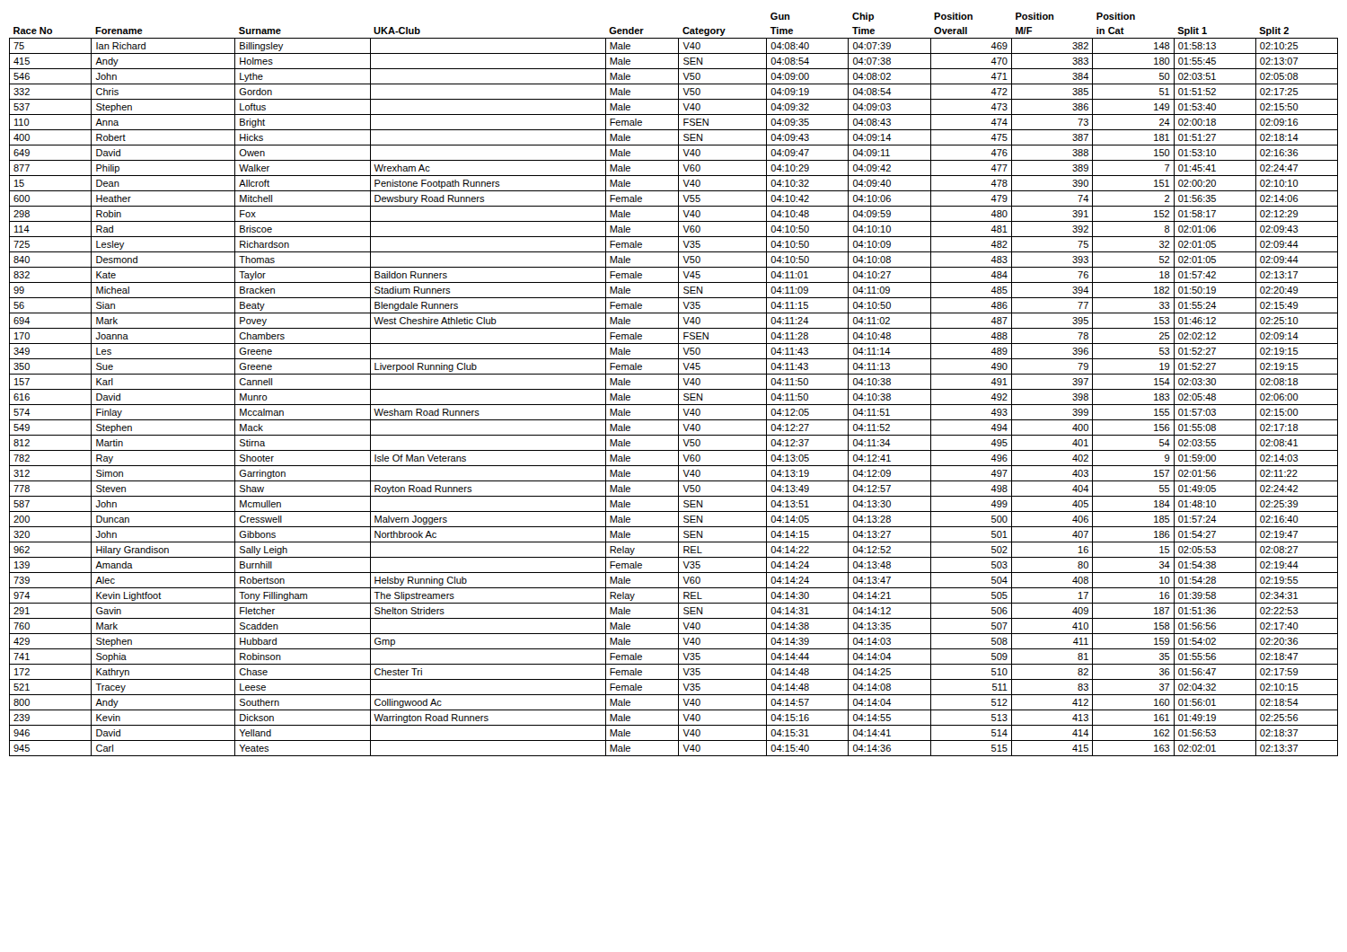| | | | | | | Gun | Chip | Position | Position | Position | | |
| --- | --- | --- | --- | --- | --- | --- | --- | --- | --- | --- | --- | --- |
| Race No | Forename | Surname | UKA-Club | Gender | Category | Time | Time | Overall | M/F | in Cat | Split 1 | Split 2 |
| 75 | Ian Richard | Billingsley | | Male | V40 | 04:08:40 | 04:07:39 | 469 | 382 | 148 | 01:58:13 | 02:10:25 |
| 415 | Andy | Holmes | | Male | SEN | 04:08:54 | 04:07:38 | 470 | 383 | 180 | 01:55:45 | 02:13:07 |
| 546 | John | Lythe | | Male | V50 | 04:09:00 | 04:08:02 | 471 | 384 | 50 | 02:03:51 | 02:05:08 |
| 332 | Chris | Gordon | | Male | V50 | 04:09:19 | 04:08:54 | 472 | 385 | 51 | 01:51:52 | 02:17:25 |
| 537 | Stephen | Loftus | | Male | V40 | 04:09:32 | 04:09:03 | 473 | 386 | 149 | 01:53:40 | 02:15:50 |
| 110 | Anna | Bright | | Female | FSEN | 04:09:35 | 04:08:43 | 474 | 73 | 24 | 02:00:18 | 02:09:16 |
| 400 | Robert | Hicks | | Male | SEN | 04:09:43 | 04:09:14 | 475 | 387 | 181 | 01:51:27 | 02:18:14 |
| 649 | David | Owen | | Male | V40 | 04:09:47 | 04:09:11 | 476 | 388 | 150 | 01:53:10 | 02:16:36 |
| 877 | Philip | Walker | Wrexham Ac | Male | V60 | 04:10:29 | 04:09:42 | 477 | 389 | 7 | 01:45:41 | 02:24:47 |
| 15 | Dean | Allcroft | Penistone Footpath Runners | Male | V40 | 04:10:32 | 04:09:40 | 478 | 390 | 151 | 02:00:20 | 02:10:10 |
| 600 | Heather | Mitchell | Dewsbury Road Runners | Female | V55 | 04:10:42 | 04:10:06 | 479 | 74 | 2 | 01:56:35 | 02:14:06 |
| 298 | Robin | Fox | | Male | V40 | 04:10:48 | 04:09:59 | 480 | 391 | 152 | 01:58:17 | 02:12:29 |
| 114 | Rad | Briscoe | | Male | V60 | 04:10:50 | 04:10:10 | 481 | 392 | 8 | 02:01:06 | 02:09:43 |
| 725 | Lesley | Richardson | | Female | V35 | 04:10:50 | 04:10:09 | 482 | 75 | 32 | 02:01:05 | 02:09:44 |
| 840 | Desmond | Thomas | | Male | V50 | 04:10:50 | 04:10:08 | 483 | 393 | 52 | 02:01:05 | 02:09:44 |
| 832 | Kate | Taylor | Baildon Runners | Female | V45 | 04:11:01 | 04:10:27 | 484 | 76 | 18 | 01:57:42 | 02:13:17 |
| 99 | Micheal | Bracken | Stadium Runners | Male | SEN | 04:11:09 | 04:11:09 | 485 | 394 | 182 | 01:50:19 | 02:20:49 |
| 56 | Sian | Beaty | Blengdale Runners | Female | V35 | 04:11:15 | 04:10:50 | 486 | 77 | 33 | 01:55:24 | 02:15:49 |
| 694 | Mark | Povey | West Cheshire Athletic Club | Male | V40 | 04:11:24 | 04:11:02 | 487 | 395 | 153 | 01:46:12 | 02:25:10 |
| 170 | Joanna | Chambers | | Female | FSEN | 04:11:28 | 04:10:48 | 488 | 78 | 25 | 02:02:12 | 02:09:14 |
| 349 | Les | Greene | | Male | V50 | 04:11:43 | 04:11:14 | 489 | 396 | 53 | 01:52:27 | 02:19:15 |
| 350 | Sue | Greene | Liverpool Running Club | Female | V45 | 04:11:43 | 04:11:13 | 490 | 79 | 19 | 01:52:27 | 02:19:15 |
| 157 | Karl | Cannell | | Male | V40 | 04:11:50 | 04:10:38 | 491 | 397 | 154 | 02:03:30 | 02:08:18 |
| 616 | David | Munro | | Male | SEN | 04:11:50 | 04:10:38 | 492 | 398 | 183 | 02:05:48 | 02:06:00 |
| 574 | Finlay | Mccalman | Wesham Road Runners | Male | V40 | 04:12:05 | 04:11:51 | 493 | 399 | 155 | 01:57:03 | 02:15:00 |
| 549 | Stephen | Mack | | Male | V40 | 04:12:27 | 04:11:52 | 494 | 400 | 156 | 01:55:08 | 02:17:18 |
| 812 | Martin | Stirna | | Male | V50 | 04:12:37 | 04:11:34 | 495 | 401 | 54 | 02:03:55 | 02:08:41 |
| 782 | Ray | Shooter | Isle Of Man Veterans | Male | V60 | 04:13:05 | 04:12:41 | 496 | 402 | 9 | 01:59:00 | 02:14:03 |
| 312 | Simon | Garrington | | Male | V40 | 04:13:19 | 04:12:09 | 497 | 403 | 157 | 02:01:56 | 02:11:22 |
| 778 | Steven | Shaw | Royton Road Runners | Male | V50 | 04:13:49 | 04:12:57 | 498 | 404 | 55 | 01:49:05 | 02:24:42 |
| 587 | John | Mcmullen | | Male | SEN | 04:13:51 | 04:13:30 | 499 | 405 | 184 | 01:48:10 | 02:25:39 |
| 200 | Duncan | Cresswell | Malvern Joggers | Male | SEN | 04:14:05 | 04:13:28 | 500 | 406 | 185 | 01:57:24 | 02:16:40 |
| 320 | John | Gibbons | Northbrook Ac | Male | SEN | 04:14:15 | 04:13:27 | 501 | 407 | 186 | 01:54:27 | 02:19:47 |
| 962 | Hilary Grandison | Sally Leigh | | Relay | REL | 04:14:22 | 04:12:52 | 502 | 16 | 15 | 02:05:53 | 02:08:27 |
| 139 | Amanda | Burnhill | | Female | V35 | 04:14:24 | 04:13:48 | 503 | 80 | 34 | 01:54:38 | 02:19:44 |
| 739 | Alec | Robertson | Helsby Running Club | Male | V60 | 04:14:24 | 04:13:47 | 504 | 408 | 10 | 01:54:28 | 02:19:55 |
| 974 | Kevin Lightfoot | Tony Fillingham | The Slipstreamers | Relay | REL | 04:14:30 | 04:14:21 | 505 | 17 | 16 | 01:39:58 | 02:34:31 |
| 291 | Gavin | Fletcher | Shelton Striders | Male | SEN | 04:14:31 | 04:14:12 | 506 | 409 | 187 | 01:51:36 | 02:22:53 |
| 760 | Mark | Scadden | | Male | V40 | 04:14:38 | 04:13:35 | 507 | 410 | 158 | 01:56:56 | 02:17:40 |
| 429 | Stephen | Hubbard | Gmp | Male | V40 | 04:14:39 | 04:14:03 | 508 | 411 | 159 | 01:54:02 | 02:20:36 |
| 741 | Sophia | Robinson | | Female | V35 | 04:14:44 | 04:14:04 | 509 | 81 | 35 | 01:55:56 | 02:18:47 |
| 172 | Kathryn | Chase | Chester Tri | Female | V35 | 04:14:48 | 04:14:25 | 510 | 82 | 36 | 01:56:47 | 02:17:59 |
| 521 | Tracey | Leese | | Female | V35 | 04:14:48 | 04:14:08 | 511 | 83 | 37 | 02:04:32 | 02:10:15 |
| 800 | Andy | Southern | Collingwood Ac | Male | V40 | 04:14:57 | 04:14:04 | 512 | 412 | 160 | 01:56:01 | 02:18:54 |
| 239 | Kevin | Dickson | Warrington Road Runners | Male | V40 | 04:15:16 | 04:14:55 | 513 | 413 | 161 | 01:49:19 | 02:25:56 |
| 946 | David | Yelland | | Male | V40 | 04:15:31 | 04:14:41 | 514 | 414 | 162 | 01:56:53 | 02:18:37 |
| 945 | Carl | Yeates | | Male | V40 | 04:15:40 | 04:14:36 | 515 | 415 | 163 | 02:02:01 | 02:13:37 |